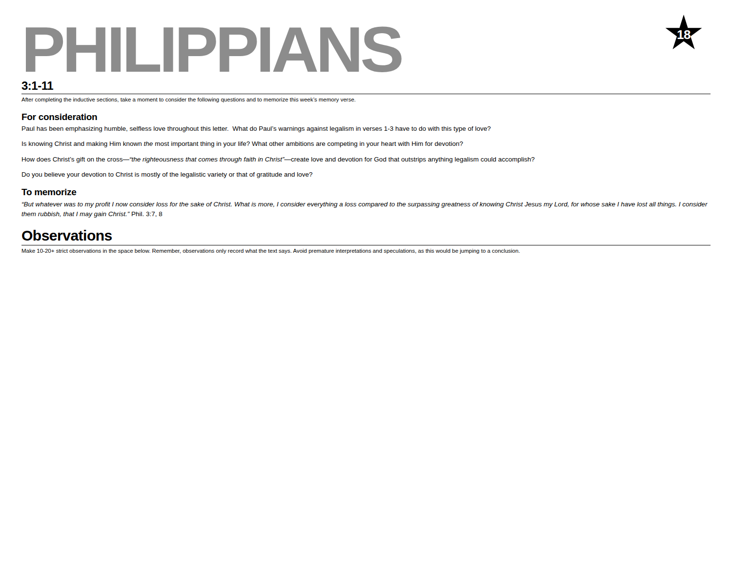18
PHILIPPIANS
3:1-11
After completing the inductive sections, take a moment to consider the following questions and to memorize this week’s memory verse.
For consideration
Paul has been emphasizing humble, selfless love throughout this letter. What do Paul’s warnings against legalism in verses 1-3 have to do with this type of love?
Is knowing Christ and making Him known the most important thing in your life? What other ambitions are competing in your heart with Him for devotion?
How does Christ’s gift on the cross—“the righteousness that comes through faith in Christ”—create love and devotion for God that outstrips anything legalism could accomplish?
Do you believe your devotion to Christ is mostly of the legalistic variety or that of gratitude and love?
To memorize
“But whatever was to my profit I now consider loss for the sake of Christ. What is more, I consider everything a loss compared to the surpassing greatness of knowing Christ Jesus my Lord, for whose sake I have lost all things. I consider them rubbish, that I may gain Christ.” Phil. 3:7, 8
Observations
Make 10-20+ strict observations in the space below. Remember, observations only record what the text says. Avoid premature interpretations and speculations, as this would be jumping to a conclusion.